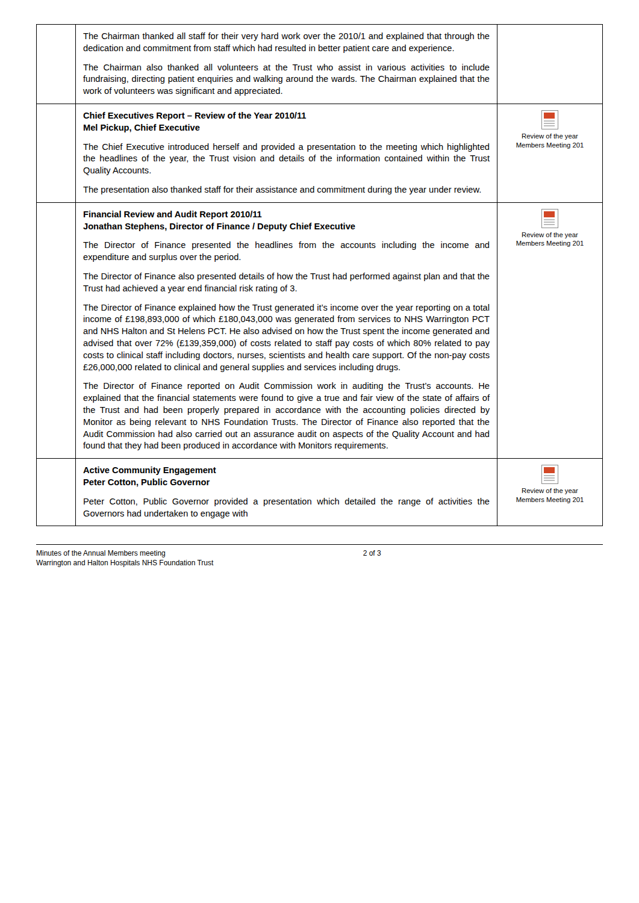| | The Chairman thanked all staff for their very hard work over the 2010/1 and explained that through the dedication and commitment from staff which had resulted in better patient care and experience. The Chairman also thanked all volunteers at the Trust who assist in various activities to include fundraising, directing patient enquiries and walking around the wards. The Chairman explained that the work of volunteers was significant and appreciated. | |
| | Chief Executives Report – Review of the Year 2010/11 Mel Pickup, Chief Executive The Chief Executive introduced herself and provided a presentation to the meeting which highlighted the headlines of the year, the Trust vision and details of the information contained within the Trust Quality Accounts. The presentation also thanked staff for their assistance and commitment during the year under review. | Review of the year Members Meeting 201 |
| | Financial Review and Audit Report 2010/11 Jonathan Stephens, Director of Finance / Deputy Chief Executive The Director of Finance presented the headlines from the accounts including the income and expenditure and surplus over the period. The Director of Finance also presented details of how the Trust had performed against plan and that the Trust had achieved a year end financial risk rating of 3. The Director of Finance explained how the Trust generated it’s income over the year reporting on a total income of £198,893,000 of which £180,043,000 was generated from services to NHS Warrington PCT and NHS Halton and St Helens PCT. He also advised on how the Trust spent the income generated and advised that over 72% (£139,359,000) of costs related to staff pay costs of which 80% related to pay costs to clinical staff including doctors, nurses, scientists and health care support. Of the non-pay costs £26,000,000 related to clinical and general supplies and services including drugs. The Director of Finance reported on Audit Commission work in auditing the Trust’s accounts. He explained that the financial statements were found to give a true and fair view of the state of affairs of the Trust and had been properly prepared in accordance with the accounting policies directed by Monitor as being relevant to NHS Foundation Trusts. The Director of Finance also reported that the Audit Commission had also carried out an assurance audit on aspects of the Quality Account and had found that they had been produced in accordance with Monitors requirements. | Review of the year Members Meeting 201 |
| | Active Community Engagement Peter Cotton, Public Governor Peter Cotton, Public Governor provided a presentation which detailed the range of activities the Governors had undertaken to engage with | Review of the year Members Meeting 201 |
Minutes of the Annual Members meeting
Warrington and Halton Hospitals NHS Foundation Trust
2 of 3